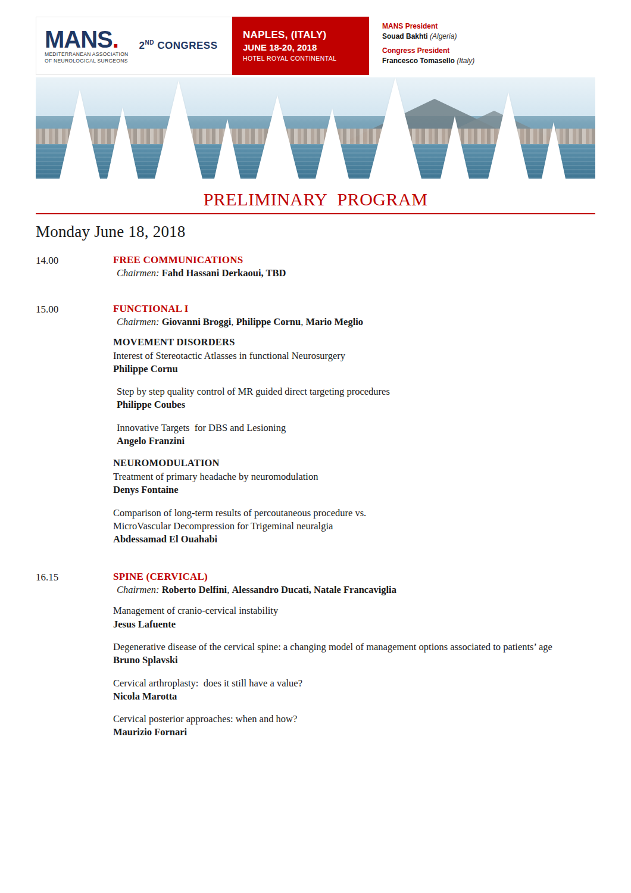MANS.
Mediterranean Association
of Neurological Surgeons
2ND CONGRESS
NAPLES, (ITALY)
JUNE 18-20, 2018
HOTEL ROYAL CONTINENTAL
MANS President
Souad Bakhti (Algeria)
Congress President
Francesco Tomasello (Italy)
PRELIMINARY PROGRAM
Monday June 18, 2018
14.00
FREE COMMUNICATIONS
Chairmen: Fahd Hassani Derkaoui, TBD
15.00
FUNCTIONAL I
Chairmen: Giovanni Broggi, Philippe Cornu, Mario Meglio
MOVEMENT DISORDERS
Interest of Stereotactic Atlasses in functional Neurosurgery Philippe Cornu
Step by step quality control of MR guided direct targeting procedures Philippe Coubes
Innovative Targets for DBS and Lesioning Angelo Franzini
NEUROMODULATION
Treatment of primary headache by neuromodulation Denys Fontaine
Comparison of long-term results of percoutaneous procedure vs.
MicroVascular Decompression for Trigeminal neuralgia Abdessamad El Ouahabi
16.15
SPINE (CERVICAL)
Chairmen: Roberto Delfini, Alessandro Ducati, Natale Francaviglia
Management of cranio-cervical instability Jesus Lafuente
Degenerative disease of the cervical spine: a changing model of management options associated to patients’ age Bruno Splavski
Cervical arthroplasty: does it still have a value? Nicola Marotta
Cervical posterior approaches: when and how? Maurizio Fornari